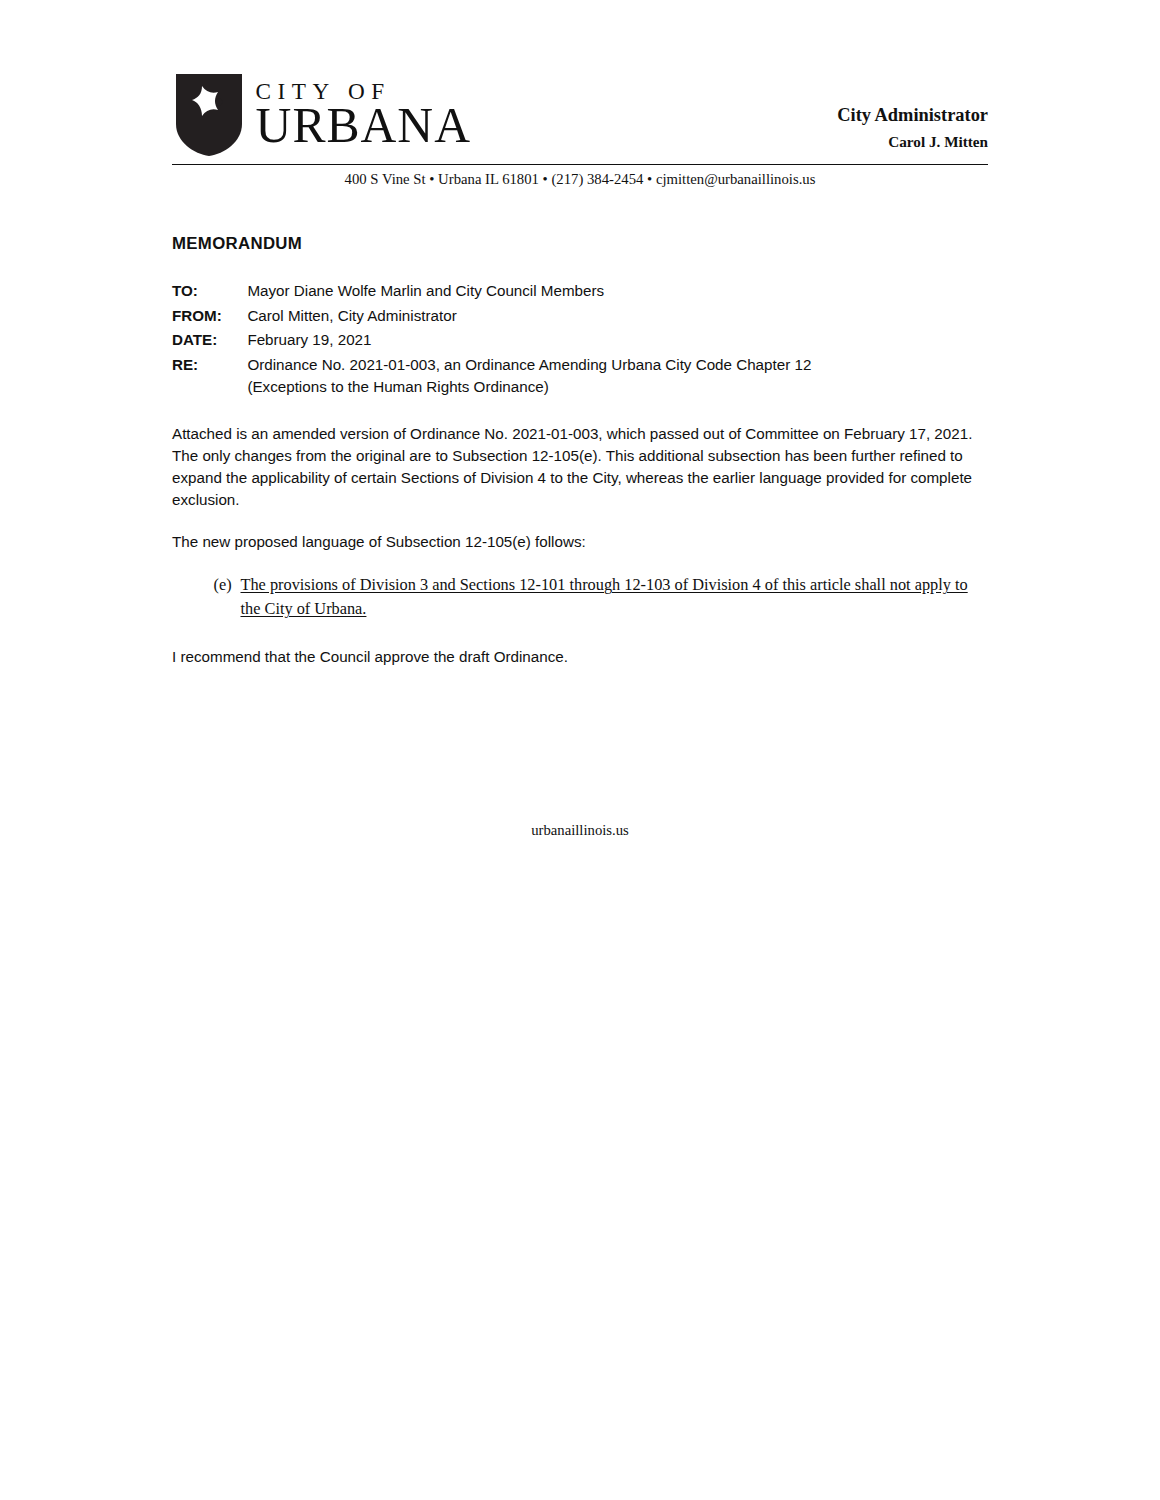CITY OF
URBANA
City Administrator
Carol J. Mitten
400 S Vine St • Urbana IL 61801 • (217) 384-2454 • cjmitten@urbanaillinois.us
MEMORANDUM
| TO: | Mayor Diane Wolfe Marlin and City Council Members |
| FROM: | Carol Mitten, City Administrator |
| DATE: | February 19, 2021 |
| RE: | Ordinance No. 2021-01-003, an Ordinance Amending Urbana City Code Chapter 12 (Exceptions to the Human Rights Ordinance) |
Attached is an amended version of Ordinance No. 2021-01-003, which passed out of Committee on February 17, 2021. The only changes from the original are to Subsection 12-105(e). This additional subsection has been further refined to expand the applicability of certain Sections of Division 4 to the City, whereas the earlier language provided for complete exclusion.
The new proposed language of Subsection 12-105(e) follows:
(e) The provisions of Division 3 and Sections 12-101 through 12-103 of Division 4 of this article shall not apply to the City of Urbana.
I recommend that the Council approve the draft Ordinance.
urbanaillinois.us